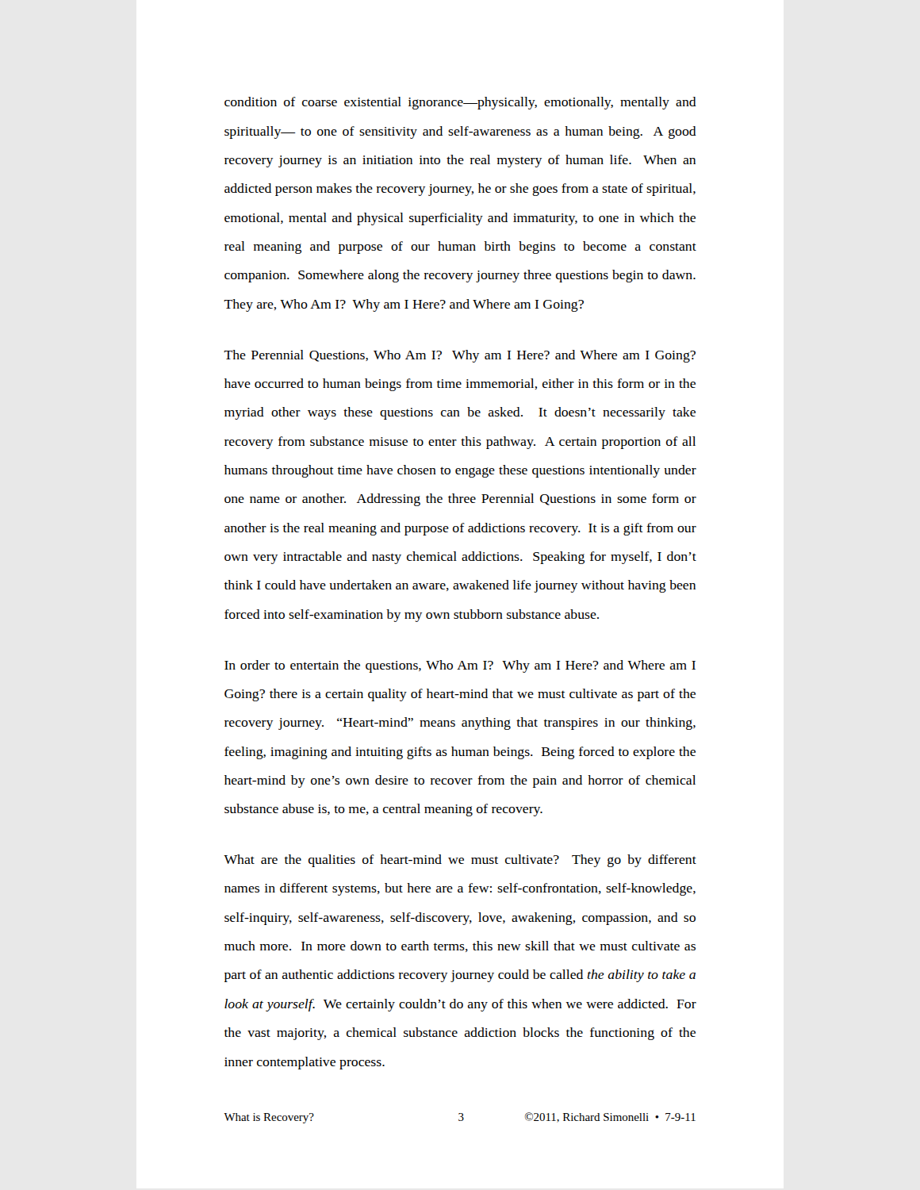condition of coarse existential ignorance—physically, emotionally, mentally and spiritually— to one of sensitivity and self-awareness as a human being. A good recovery journey is an initiation into the real mystery of human life. When an addicted person makes the recovery journey, he or she goes from a state of spiritual, emotional, mental and physical superficiality and immaturity, to one in which the real meaning and purpose of our human birth begins to become a constant companion. Somewhere along the recovery journey three questions begin to dawn. They are, Who Am I? Why am I Here? and Where am I Going?
The Perennial Questions, Who Am I? Why am I Here? and Where am I Going? have occurred to human beings from time immemorial, either in this form or in the myriad other ways these questions can be asked. It doesn’t necessarily take recovery from substance misuse to enter this pathway. A certain proportion of all humans throughout time have chosen to engage these questions intentionally under one name or another. Addressing the three Perennial Questions in some form or another is the real meaning and purpose of addictions recovery. It is a gift from our own very intractable and nasty chemical addictions. Speaking for myself, I don’t think I could have undertaken an aware, awakened life journey without having been forced into self-examination by my own stubborn substance abuse.
In order to entertain the questions, Who Am I? Why am I Here? and Where am I Going? there is a certain quality of heart-mind that we must cultivate as part of the recovery journey. “Heart-mind” means anything that transpires in our thinking, feeling, imagining and intuiting gifts as human beings. Being forced to explore the heart-mind by one’s own desire to recover from the pain and horror of chemical substance abuse is, to me, a central meaning of recovery.
What are the qualities of heart-mind we must cultivate? They go by different names in different systems, but here are a few: self-confrontation, self-knowledge, self-inquiry, self-awareness, self-discovery, love, awakening, compassion, and so much more. In more down to earth terms, this new skill that we must cultivate as part of an authentic addictions recovery journey could be called the ability to take a look at yourself. We certainly couldn’t do any of this when we were addicted. For the vast majority, a chemical substance addiction blocks the functioning of the inner contemplative process.
What is Recovery? 3 ©2011, Richard Simonelli • 7-9-11